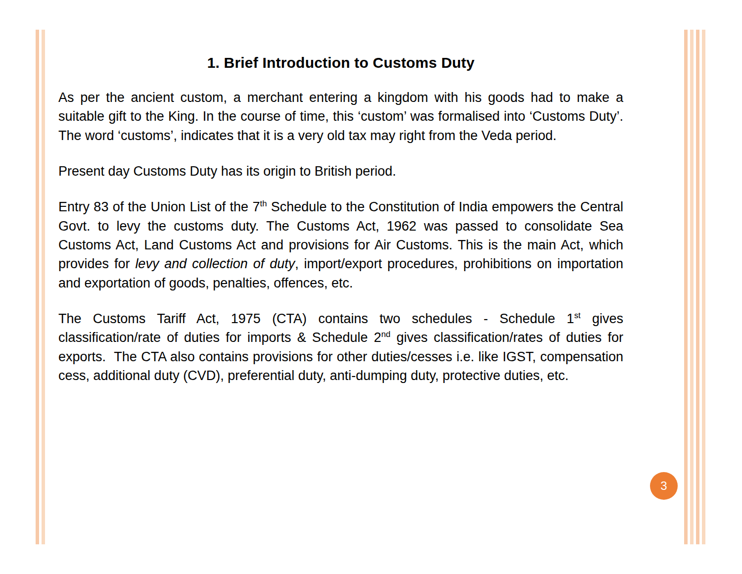1. Brief Introduction to Customs Duty
As per the ancient custom, a merchant entering a kingdom with his goods had to make a suitable gift to the King. In the course of time, this ‘custom’ was formalised into ‘Customs Duty’. The word ‘customs’, indicates that it is a very old tax may right from the Veda period.
Present day Customs Duty has its origin to British period.
Entry 83 of the Union List of the 7th Schedule to the Constitution of India empowers the Central Govt. to levy the customs duty. The Customs Act, 1962 was passed to consolidate Sea Customs Act, Land Customs Act and provisions for Air Customs. This is the main Act, which provides for levy and collection of duty, import/export procedures, prohibitions on importation and exportation of goods, penalties, offences, etc.
The Customs Tariff Act, 1975 (CTA) contains two schedules - Schedule 1st gives classification/rate of duties for imports & Schedule 2nd gives classification/rates of duties for exports. The CTA also contains provisions for other duties/cesses i.e. like IGST, compensation cess, additional duty (CVD), preferential duty, anti-dumping duty, protective duties, etc.
3